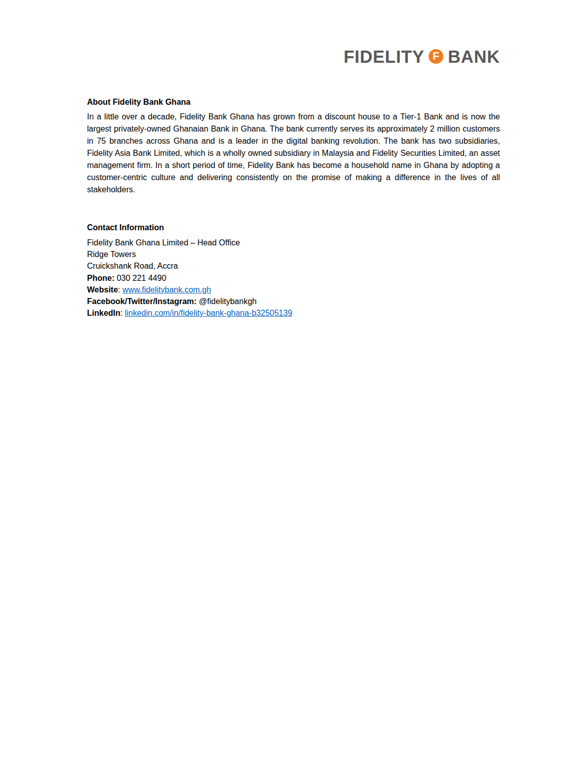FIDELITY FBANK
About Fidelity Bank Ghana
In a little over a decade, Fidelity Bank Ghana has grown from a discount house to a Tier-1 Bank and is now the largest privately-owned Ghanaian Bank in Ghana. The bank currently serves its approximately 2 million customers in 75 branches across Ghana and is a leader in the digital banking revolution. The bank has two subsidiaries, Fidelity Asia Bank Limited, which is a wholly owned subsidiary in Malaysia and Fidelity Securities Limited, an asset management firm. In a short period of time, Fidelity Bank has become a household name in Ghana by adopting a customer-centric culture and delivering consistently on the promise of making a difference in the lives of all stakeholders.
Contact Information
Fidelity Bank Ghana Limited – Head Office
Ridge Towers
Cruickshank Road, Accra
Phone: 030 221 4490
Website: www.fidelitybank.com.gh
Facebook/Twitter/Instagram: @fidelitybankgh
LinkedIn: linkedin.com/in/fidelity-bank-ghana-b32505139